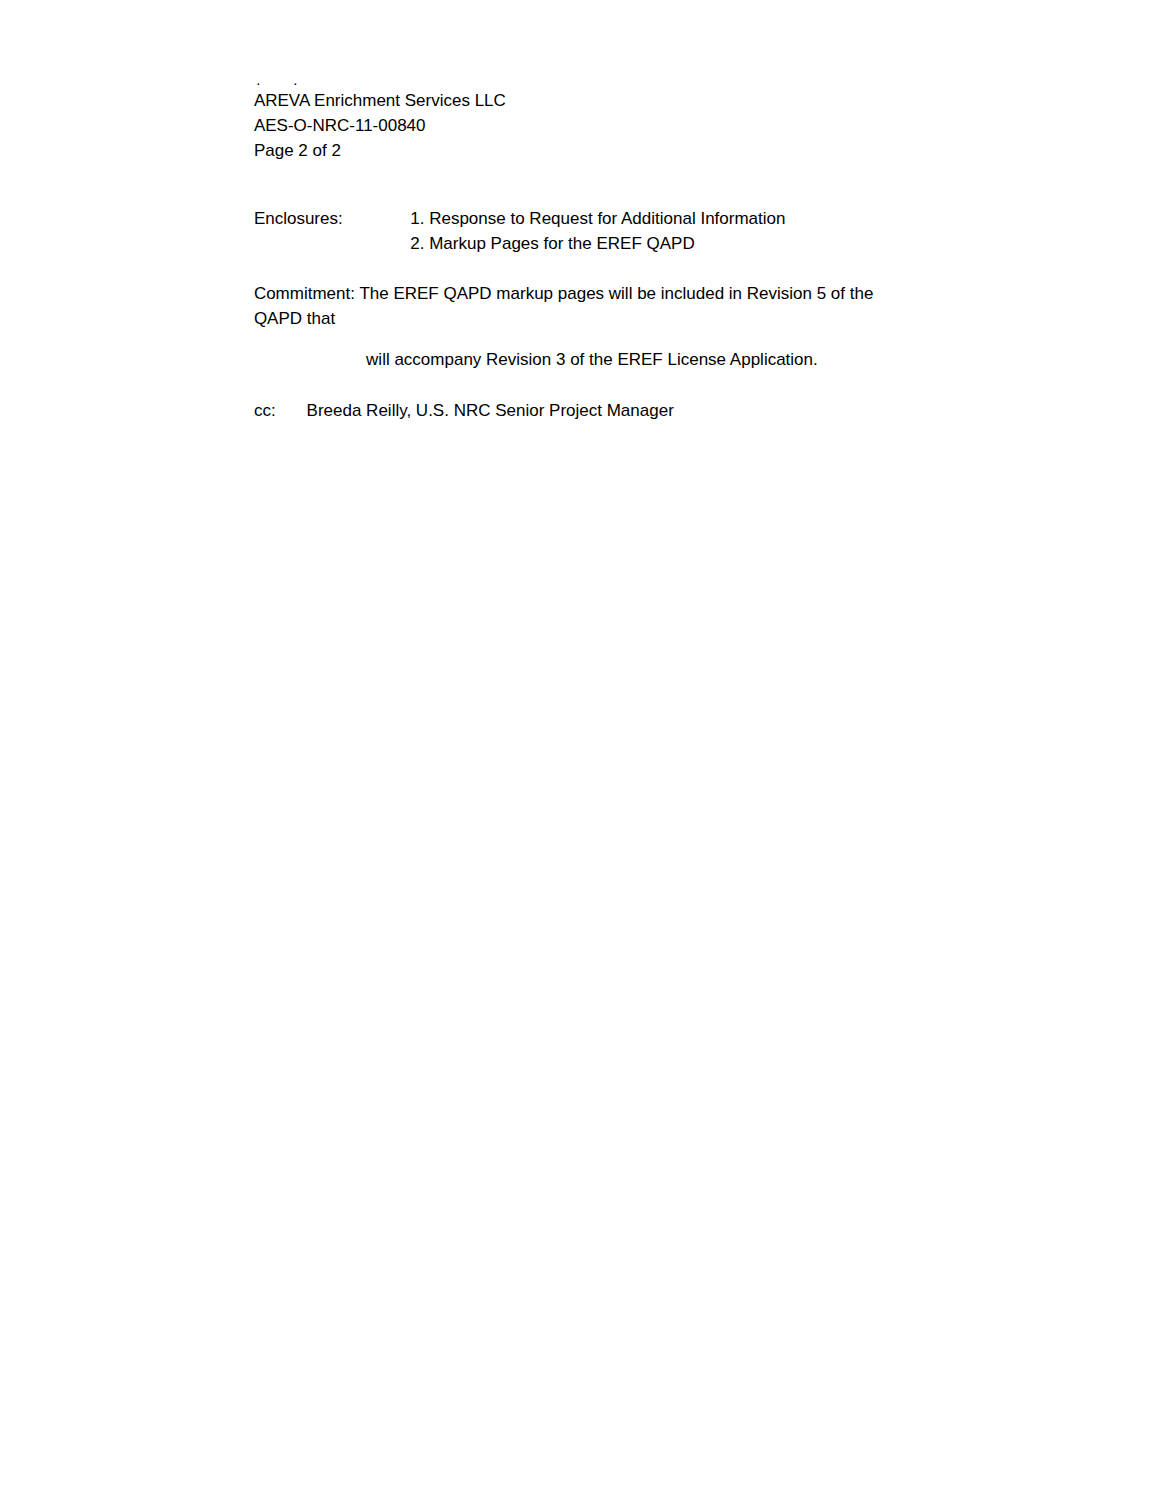..
AREVA Enrichment Services LLC
AES-O-NRC-11-00840
Page 2 of 2
Enclosures:
1. Response to Request for Additional Information
2. Markup Pages for the EREF QAPD
Commitment: The EREF QAPD markup pages will be included in Revision 5 of the QAPD that
will accompany Revision 3 of the EREF License Application.
cc:
Breeda Reilly, U.S. NRC Senior Project Manager